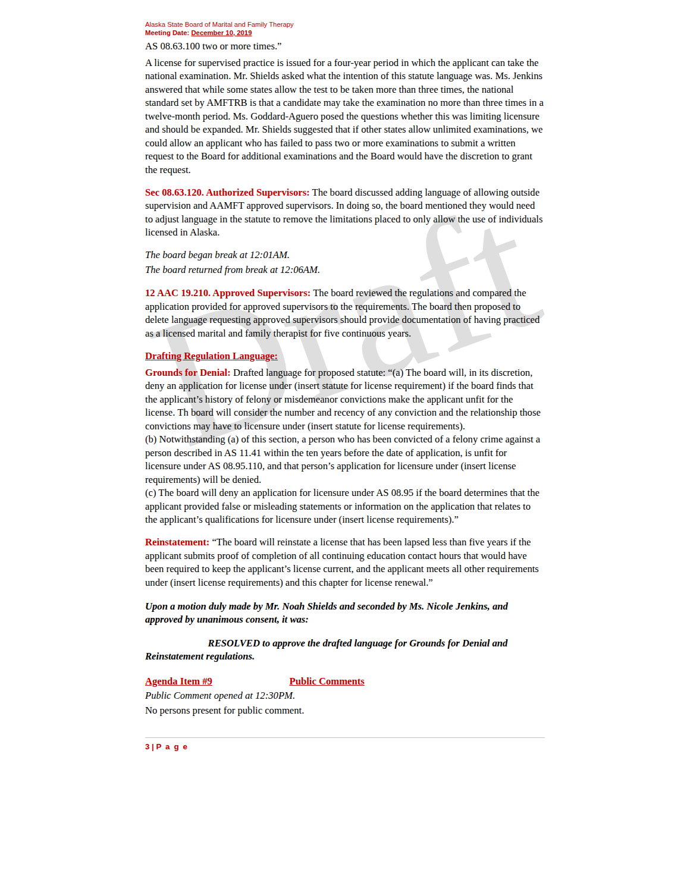Draft
Alaska State Board of Marital and Family Therapy
Meeting Date: December 10, 2019
AS 08.63.100 two or more times.”
A license for supervised practice is issued for a four-year period in which the applicant can take the national examination. Mr. Shields asked what the intention of this statute language was. Ms. Jenkins answered that while some states allow the test to be taken more than three times, the national standard set by AMFTRB is that a candidate may take the examination no more than three times in a twelve-month period. Ms. Goddard-Aguero posed the questions whether this was limiting licensure and should be expanded. Mr. Shields suggested that if other states allow unlimited examinations, we could allow an applicant who has failed to pass two or more examinations to submit a written request to the Board for additional examinations and the Board would have the discretion to grant the request.
Sec 08.63.120. Authorized Supervisors: The board discussed adding language of allowing outside supervision and AAMFT approved supervisors. In doing so, the board mentioned they would need to adjust language in the statute to remove the limitations placed to only allow the use of individuals licensed in Alaska.
The board began break at 12:01AM.
The board returned from break at 12:06AM.
12 AAC 19.210. Approved Supervisors: The board reviewed the regulations and compared the application provided for approved supervisors to the requirements. The board then proposed to delete language requesting approved supervisors should provide documentation of having practiced as a licensed marital and family therapist for five continuous years.
Drafting Regulation Language:
Grounds for Denial: Drafted language for proposed statute: “(a) The board will, in its discretion, deny an application for license under (insert statute for license requirement) if the board finds that the applicant’s history of felony or misdemeanor convictions make the applicant unfit for the license. Th board will consider the number and recency of any conviction and the relationship those convictions may have to licensure under (insert statute for license requirements).
(b) Notwithstanding (a) of this section, a person who has been convicted of a felony crime against a person described in AS 11.41 within the ten years before the date of application, is unfit for licensure under AS 08.95.110, and that person’s application for licensure under (insert license requirements) will be denied.
(c) The board will deny an application for licensure under AS 08.95 if the board determines that the applicant provided false or misleading statements or information on the application that relates to the applicant’s qualifications for licensure under (insert license requirements).”
Reinstatement: “The board will reinstate a license that has been lapsed less than five years if the applicant submits proof of completion of all continuing education contact hours that would have been required to keep the applicant’s license current, and the applicant meets all other requirements under (insert license requirements) and this chapter for license renewal.”
Upon a motion duly made by Mr. Noah Shields and seconded by Ms. Nicole Jenkins, and approved by unanimous consent, it was:
RESOLVED to approve the drafted language for Grounds for Denial and Reinstatement regulations.
Agenda Item #9 Public Comments
Public Comment opened at 12:30PM.
No persons present for public comment.
3 | P a g e